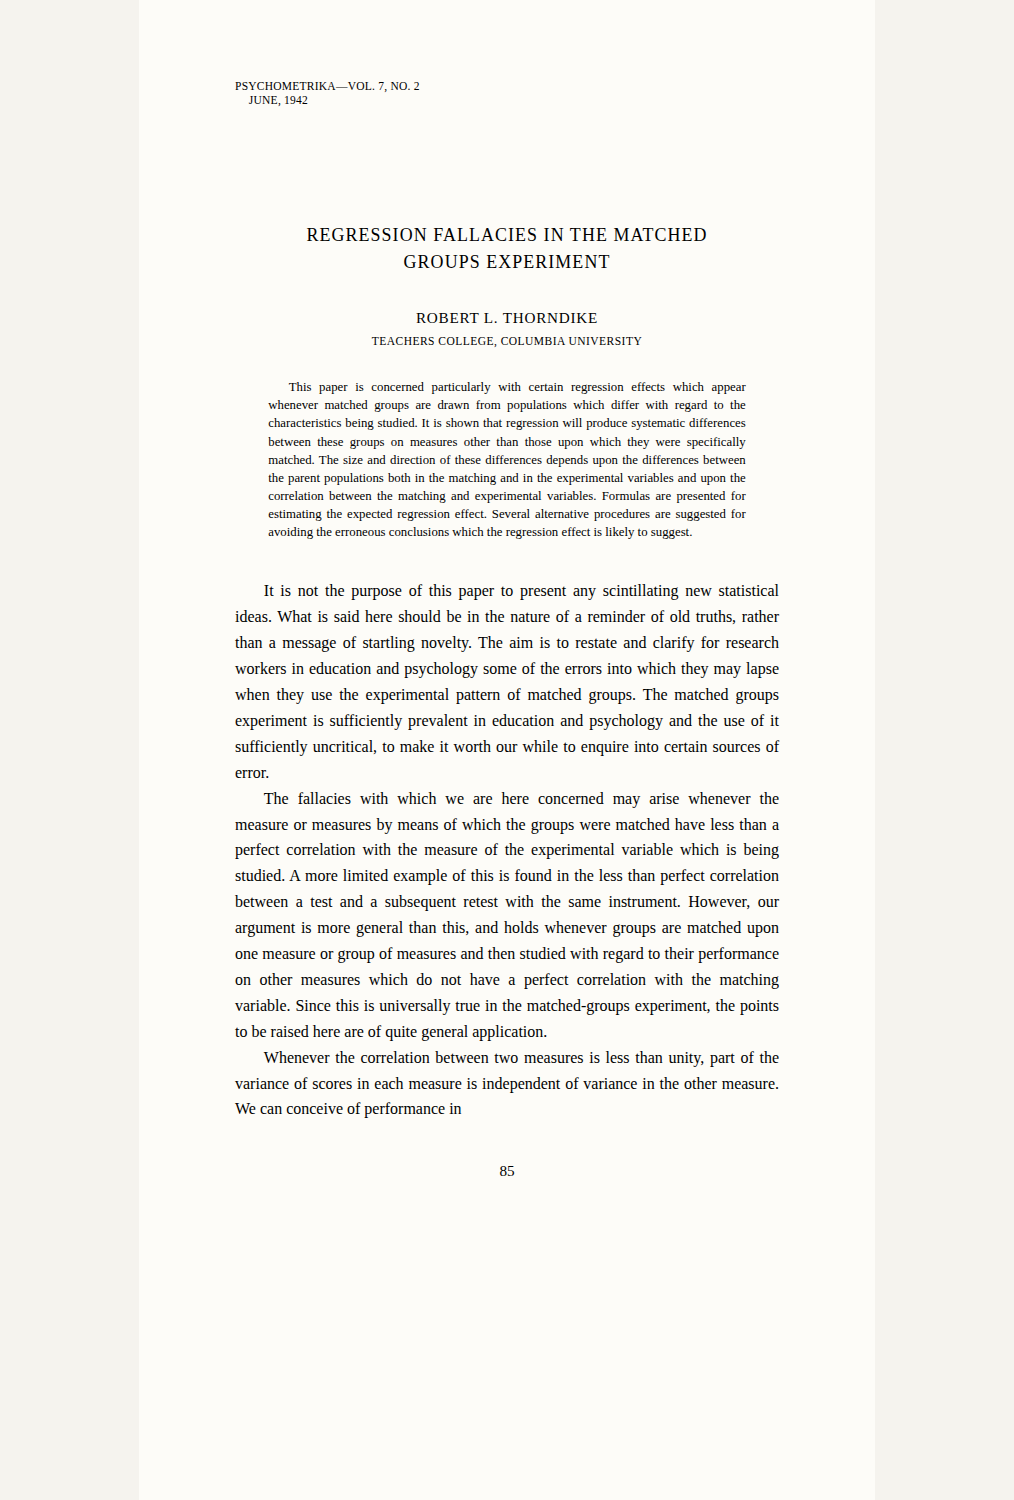Psychometrika—Vol. 7, No. 2
June, 1942
Regression Fallacies in the Matched
Groups Experiment
Robert L. Thorndike
Teachers College, Columbia University
This paper is concerned particularly with certain regression effects which appear whenever matched groups are drawn from populations which differ with regard to the characteristics being studied. It is shown that regression will produce systematic differences between these groups on measures other than those upon which they were specifically matched. The size and direction of these differences depends upon the differences between the parent populations both in the matching and in the experimental variables and upon the correlation between the matching and experimental variables. Formulas are presented for estimating the expected regression effect. Several alternative procedures are suggested for avoiding the erroneous conclusions which the regression effect is likely to suggest.
It is not the purpose of this paper to present any scintillating new statistical ideas. What is said here should be in the nature of a reminder of old truths, rather than a message of startling novelty. The aim is to restate and clarify for research workers in education and psychology some of the errors into which they may lapse when they use the experimental pattern of matched groups. The matched groups experiment is sufficiently prevalent in education and psychology and the use of it sufficiently uncritical, to make it worth our while to enquire into certain sources of error.
The fallacies with which we are here concerned may arise whenever the measure or measures by means of which the groups were matched have less than a perfect correlation with the measure of the experimental variable which is being studied. A more limited example of this is found in the less than perfect correlation between a test and a subsequent retest with the same instrument. However, our argument is more general than this, and holds whenever groups are matched upon one measure or group of measures and then studied with regard to their performance on other measures which do not have a perfect correlation with the matching variable. Since this is universally true in the matched-groups experiment, the points to be raised here are of quite general application.
Whenever the correlation between two measures is less than unity, part of the variance of scores in each measure is independent of variance in the other measure. We can conceive of performance in
85